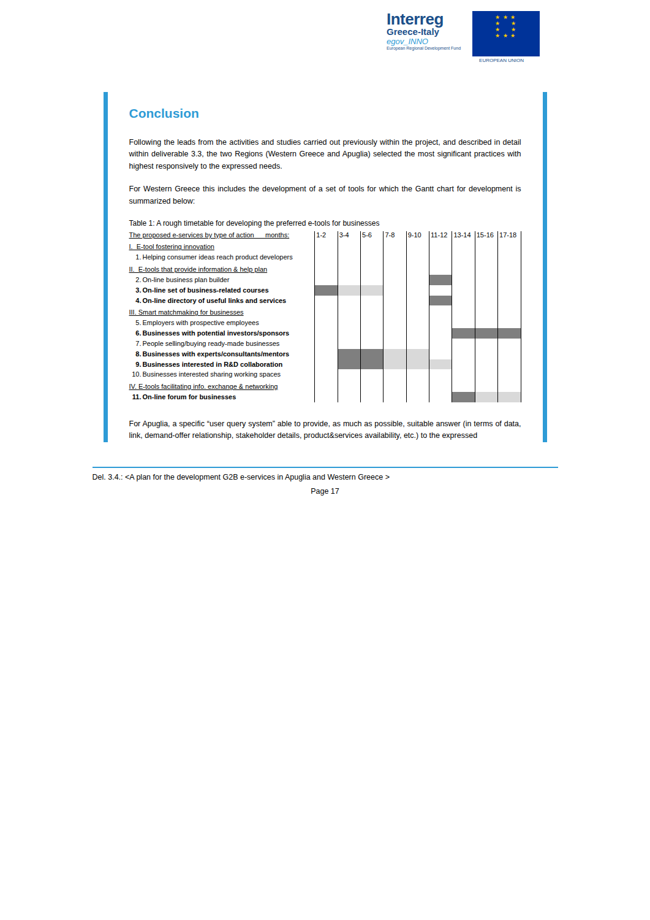Interreg
Greece-Italy
egov_INNO
European Regional Development Fund
★ ★ ★
★ ★
★ ★
★ ★ ★
EUROPEAN UNION
Conclusion
Following the leads from the activities and studies carried out previously within the project, and described in detail within deliverable 3.3, the two Regions (Western Greece and Apuglia) selected the most significant practices with highest responsively to the expressed needs.
For Western Greece this includes the development of a set of tools for which the Gantt chart for development is summarized below:
Table 1: A rough timetable for developing the preferred e-tools for businesses
| The proposed e-services by type of action months: | 1-2 | 3-4 | 5-6 | 7-8 | 9-10 | 11-12 | 13-14 | 15-16 | 17-18 |
| --- | --- | --- | --- | --- | --- | --- | --- | --- | --- |
| I. E-tool fostering innovation | | | | | | | | | |
| 1. Helping consumer ideas reach product developers | | | | | | | | | |
| II. E-tools that provide information & help plan | | | | | | | | | |
| 2. On-line business plan builder | | | | | | | | | |
| 3. On-line set of business-related courses | | | | | | | | | |
| 4. On-line directory of useful links and services | | | | | | | | | |
| III. Smart matchmaking for businesses | | | | | | | | | |
| 5. Employers with prospective employees | | | | | | | | | |
| 6. Businesses with potential investors/sponsors | | | | | | | | | |
| 7. People selling/buying ready-made businesses | | | | | | | | | |
| 8. Businesses with experts/consultants/mentors | | | | | | | | | |
| 9. Businesses interested in R&D collaboration | | | | | | | | | |
| 10. Businesses interested sharing working spaces | | | | | | | | | |
| IV. E-tools facilitating info. exchange & networking | | | | | | | | | |
| 11. On-line forum for businesses | | | | | | | | | |
For Apuglia, a specific “user query system” able to provide, as much as possible, suitable answer (in terms of data, link, demand-offer relationship, stakeholder details, product&services availability, etc.) to the expressed
Del. 3.4.: <A plan for the development G2B e-services in Apuglia and Western Greece >
Page 17